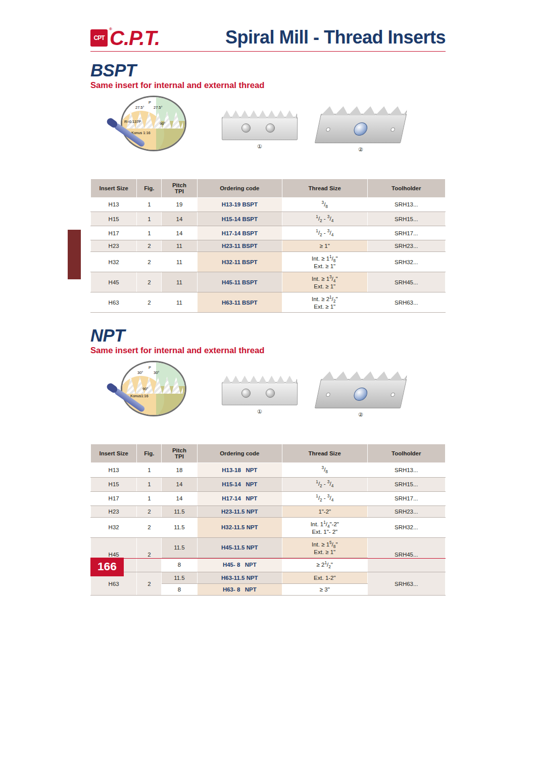CPTC.P.T.
Spiral Mill - Thread Inserts
BSPT
Same insert for internal and external thread
P 27.5° 27.5° R=0.137P 90° Konus 1:16
①
②
| Insert Size | Fig. | Pitch TPI | Ordering code | Thread Size | Toolholder |
| --- | --- | --- | --- | --- | --- |
| H13 | 1 | 19 | H13-19 BSPT | 3 / 8 | SRH13... |
| H15 | 1 | 14 | H15-14 BSPT | 1 / 2 - 3 / 4 | SRH15... |
| H17 | 1 | 14 | H17-14 BSPT | 1 / 2 - 3 / 4 | SRH17... |
| H23 | 2 | 11 | H23-11 BSPT | ≥ 1" | SRH23... |
| H32 | 2 | 11 | H32-11 BSPT | Int. ≥ 1 1 / 8 " Ext. ≥ 1" | SRH32... |
| H45 | 2 | 11 | H45-11 BSPT | Int. ≥ 1 3 / 4 " Ext. ≥ 1" | SRH45... |
| H63 | 2 | 11 | H63-11 BSPT | Int. ≥ 2 1 / 2 " Ext. ≥ 1" | SRH63... |
NPT
Same insert for internal and external thread
P 30° 30° 90° Konus1:16
①
②
| Insert Size | Fig. | Pitch TPI | Ordering code | Thread Size | Toolholder |
| --- | --- | --- | --- | --- | --- |
| H13 | 1 | 18 | H13-18 NPT | 3 / 8 | SRH13... |
| H15 | 1 | 14 | H15-14 NPT | 1 / 2 - 3 / 4 | SRH15... |
| H17 | 1 | 14 | H17-14 NPT | 1 / 2 - 3 / 4 | SRH17... |
| H23 | 2 | 11.5 | H23-11.5 NPT | 1"-2" | SRH23... |
| H32 | 2 | 11.5 | H32-11.5 NPT | Int. 1 1 / 4 "-2" Ext. 1"- 2" | SRH32... |
| H45 | 2 | 11.5 | H45-11.5 NPT | Int. ≥ 1 5 / 8 " Ext. ≥ 1" | SRH45... |
| 8 | H45- 8 NPT | ≥ 2 1 / 2 " |
| H63 | 2 | 11.5 | H63-11.5 NPT | Ext. 1-2" | SRH63... |
| 8 | H63- 8 NPT | ≥ 3" |
166